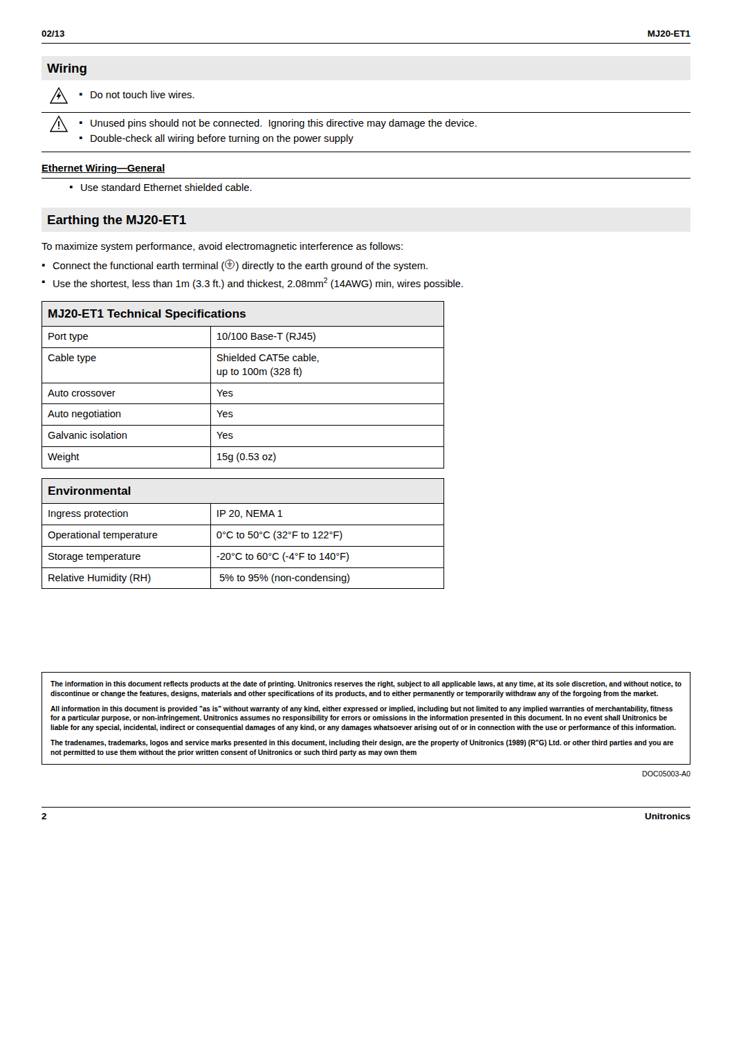02/13 MJ20-ET1
Wiring
| | Do not touch live wires. |
| | Unused pins should not be connected. Ignoring this directive may damage the device. Double-check all wiring before turning on the power supply |
Ethernet Wiring—General
Use standard Ethernet shielded cable.
Earthing the MJ20-ET1
To maximize system performance, avoid electromagnetic interference as follows:
Connect the functional earth terminal ( ) directly to the earth ground of the system.
Use the shortest, less than 1m (3.3 ft.) and thickest, 2.08mm2 (14AWG) min, wires possible.
| MJ20-ET1 Technical Specifications |
| --- |
| Port type | 10/100 Base-T (RJ45) |
| Cable type | Shielded CAT5e cable, up to 100m (328 ft) |
| Auto crossover | Yes |
| Auto negotiation | Yes |
| Galvanic isolation | Yes |
| Weight | 15g (0.53 oz) |
| Environmental |
| --- |
| Ingress protection | IP 20, NEMA 1 |
| Operational temperature | 0°C to 50°C (32°F to 122°F) |
| Storage temperature | -20°C to 60°C (-4°F to 140°F) |
| Relative Humidity (RH) | 5% to 95% (non-condensing) |
The information in this document reflects products at the date of printing. Unitronics reserves the right, subject to all applicable laws, at any time, at its sole discretion, and without notice, to discontinue or change the features, designs, materials and other specifications of its products, and to either permanently or temporarily withdraw any of the forgoing from the market.
All information in this document is provided "as is" without warranty of any kind, either expressed or implied, including but not limited to any implied warranties of merchantability, fitness for a particular purpose, or non-infringement. Unitronics assumes no responsibility for errors or omissions in the information presented in this document. In no event shall Unitronics be liable for any special, incidental, indirect or consequential damages of any kind, or any damages whatsoever arising out of or in connection with the use or performance of this information.
The tradenames, trademarks, logos and service marks presented in this document, including their design, are the property of Unitronics (1989) (R"G) Ltd. or other third parties and you are not permitted to use them without the prior written consent of Unitronics or such third party as may own them
DOC05003-A0
2 Unitronics